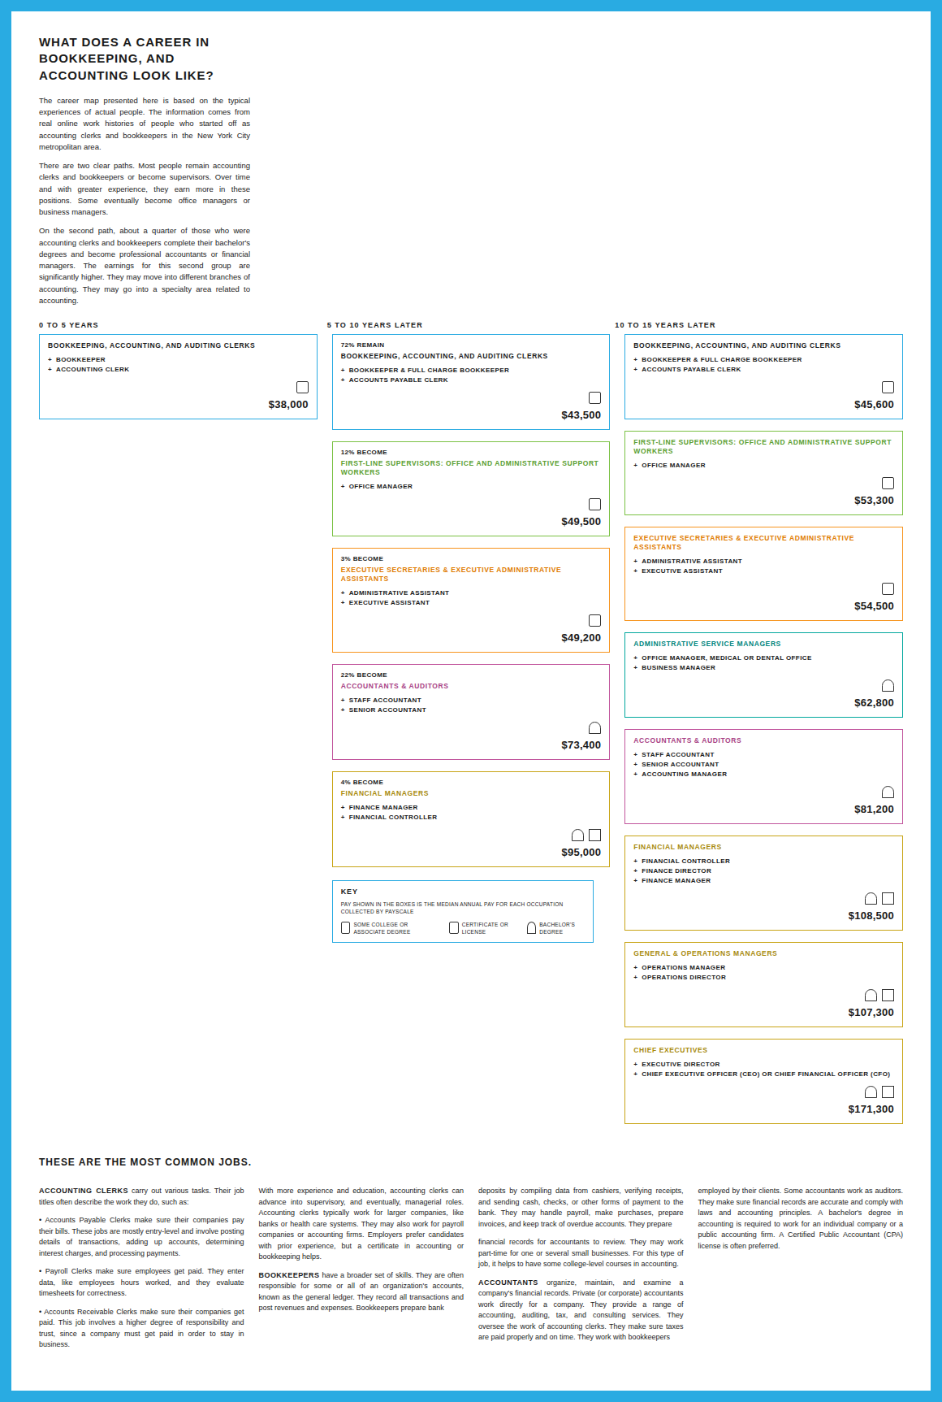What does a career in bookkeeping, and accounting look like?
The career map presented here is based on the typical experiences of actual people. The information comes from real online work histories of people who started off as accounting clerks and bookkeepers in the New York City metropolitan area.
There are two clear paths. Most people remain accounting clerks and bookkeepers or become supervisors. Over time and with greater experience, they earn more in these positions. Some eventually become office managers or business managers.
On the second path, about a quarter of those who were accounting clerks and bookkeepers complete their bachelor's degrees and become professional accountants or financial managers. The earnings for this second group are significantly higher. They may move into different branches of accounting. They may go into a specialty area related to accounting.
0 to 5 years 5 to 10 years later 10 to 15 years later
Bookkeeping, Accounting, and Auditing Clerks
Bookkeeper
Accounting Clerk
$38,000
72% Remain
Bookkeeping, Accounting, and Auditing Clerks
Bookkeeper & Full Charge Bookkeeper
Accounts Payable Clerk
$43,500
12% Become
First-Line Supervisors: Office and Administrative Support Workers
Office Manager
$49,500
3% Become
Executive Secretaries & Executive Administrative Assistants
Administrative Assistant
Executive Assistant
$49,200
22% Become
Accountants & Auditors
Staff Accountant
Senior Accountant
$73,400
4% Become
Financial Managers
Finance Manager
Financial Controller
$95,000
KEY
Pay shown in the boxes is the median annual pay for each occupation collected by PayScale
Some college or associate degree
Certificate or license
Bachelor's degree
Bookkeeping, Accounting, and Auditing Clerks
Bookkeeper & Full Charge Bookkeeper
Accounts Payable Clerk
$45,600
First-Line Supervisors: Office and Administrative Support Workers
Office Manager
$53,300
Executive Secretaries & Executive Administrative Assistants
Administrative Assistant
Executive Assistant
$54,500
Administrative Service Managers
Office Manager, Medical or Dental Office
Business Manager
$62,800
Accountants & Auditors
Staff Accountant
Senior Accountant
Accounting Manager
$81,200
Financial Managers
Financial Controller
Finance Director
Finance Manager
$108,500
General & Operations Managers
Operations Manager
Operations Director
$107,300
Chief Executives
Executive Director
Chief Executive Officer (CEO) or Chief Financial Officer (CFO)
$171,300
These are the most common jobs.
ACCOUNTING CLERKS carry out various tasks. Their job titles often describe the work they do, such as:
• Accounts Payable Clerks make sure their companies pay their bills. These jobs are mostly entry-level and involve posting details of transactions, adding up accounts, determining interest charges, and processing payments.
• Payroll Clerks make sure employees get paid. They enter data, like employees hours worked, and they evaluate timesheets for correctness.
• Accounts Receivable Clerks make sure their companies get paid. This job involves a higher degree of responsibility and trust, since a company must get paid in order to stay in business.
With more experience and education, accounting clerks can advance into supervisory, and eventually, managerial roles. Accounting clerks typically work for larger companies, like banks or health care systems. They may also work for payroll companies or accounting firms. Employers prefer candidates with prior experience, but a certificate in accounting or bookkeeping helps.
BOOKKEEPERS have a broader set of skills. They are often responsible for some or all of an organization's accounts, known as the general ledger. They record all transactions and post revenues and expenses. Bookkeepers prepare bank
deposits by compiling data from cashiers, verifying receipts, and sending cash, checks, or other forms of payment to the bank. They may handle payroll, make purchases, prepare invoices, and keep track of overdue accounts. They prepare
financial records for accountants to review. They may work part-time for one or several small businesses. For this type of job, it helps to have some college-level courses in accounting.
ACCOUNTANTS organize, maintain, and examine a company's financial records. Private (or corporate) accountants work directly for a company. They provide a range of accounting, auditing, tax, and consulting services. They oversee the work of accounting clerks. They make sure taxes are paid properly and on time. They work with bookkeepers
employed by their clients. Some accountants work as auditors. They make sure financial records are accurate and comply with laws and accounting principles. A bachelor's degree in accounting is required to work for an individual company or a public accounting firm. A Certified Public Accountant (CPA) license is often preferred.